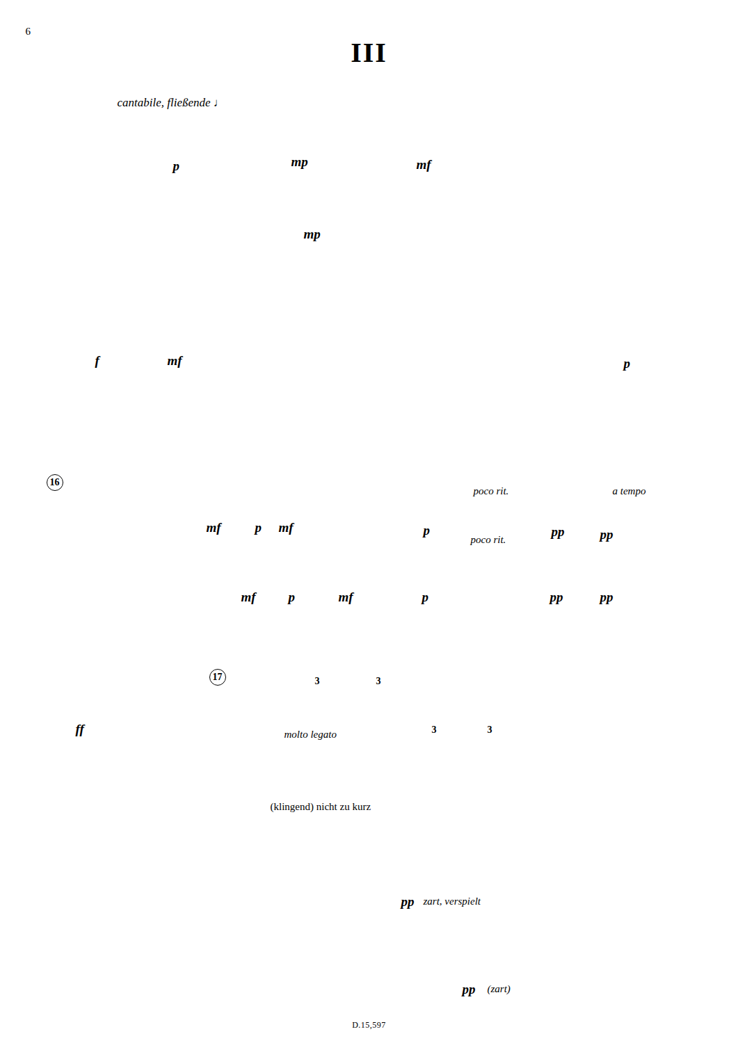6
III
cantabile, fließende ♩
p
mp
mf
mp
f
mf
p
16
poco rit.
a tempo
poco rit.
mf
p
mf
p
pp
pp
mf
p
mf
p
pp
pp
17
ff
3
3
3
3
molto legato
(klingend) nicht zu kurz
pp
zart, verspielt
pp
(zart)
D.15,597